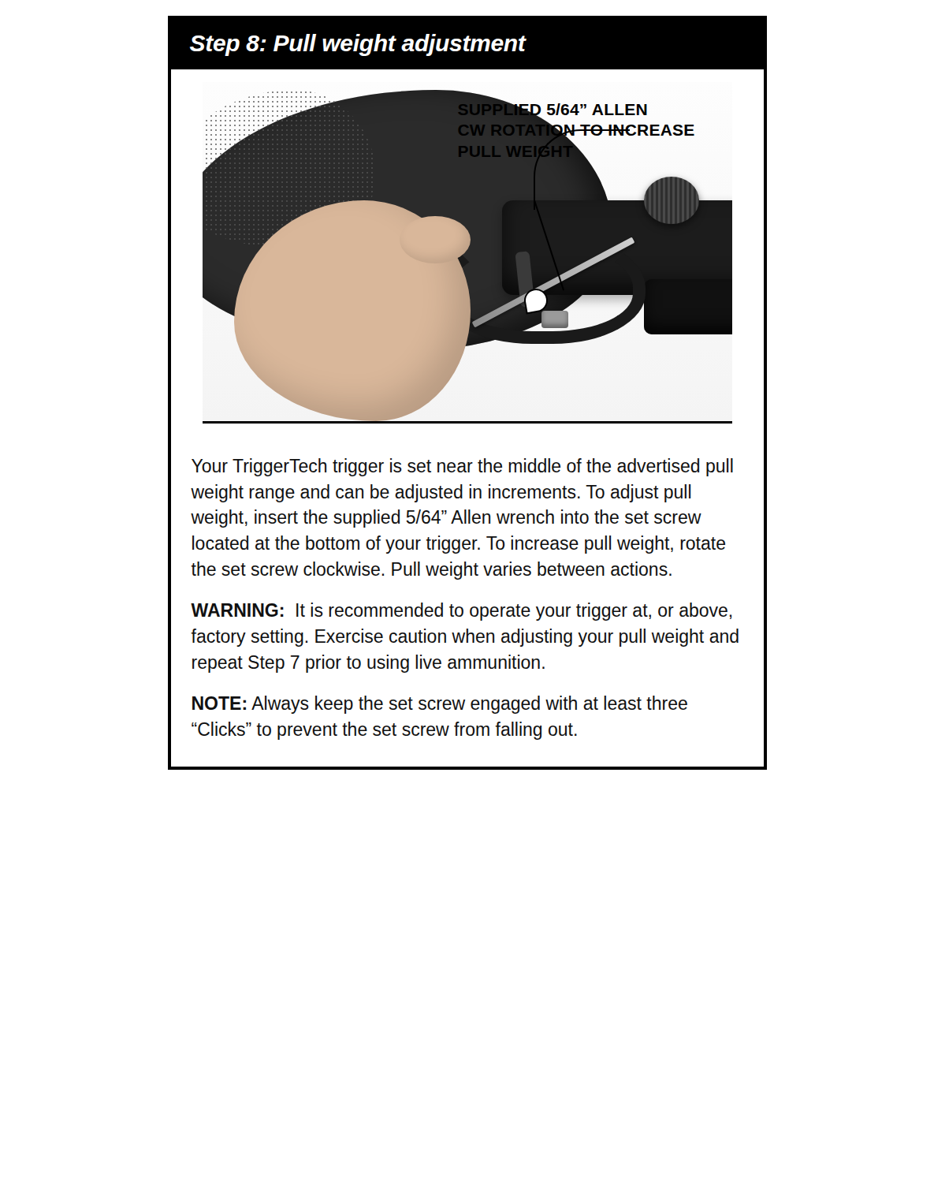Step 8: Pull weight adjustment
Supplied 5/64” Allen
CW rotation to increase
pull weight
Your TriggerTech trigger is set near the middle of the advertised pull weight range and can be adjusted in increments. To adjust pull weight, insert the supplied 5/64” Allen wrench into the set screw located at the bottom of your trigger. To increase pull weight, rotate the set screw clockwise. Pull weight varies between actions.
WARNING: It is recommended to operate your trigger at, or above, factory setting. Exercise caution when adjusting your pull weight and repeat Step 7 prior to using live ammunition.
NOTE: Always keep the set screw engaged with at least three “Clicks” to prevent the set screw from falling out.